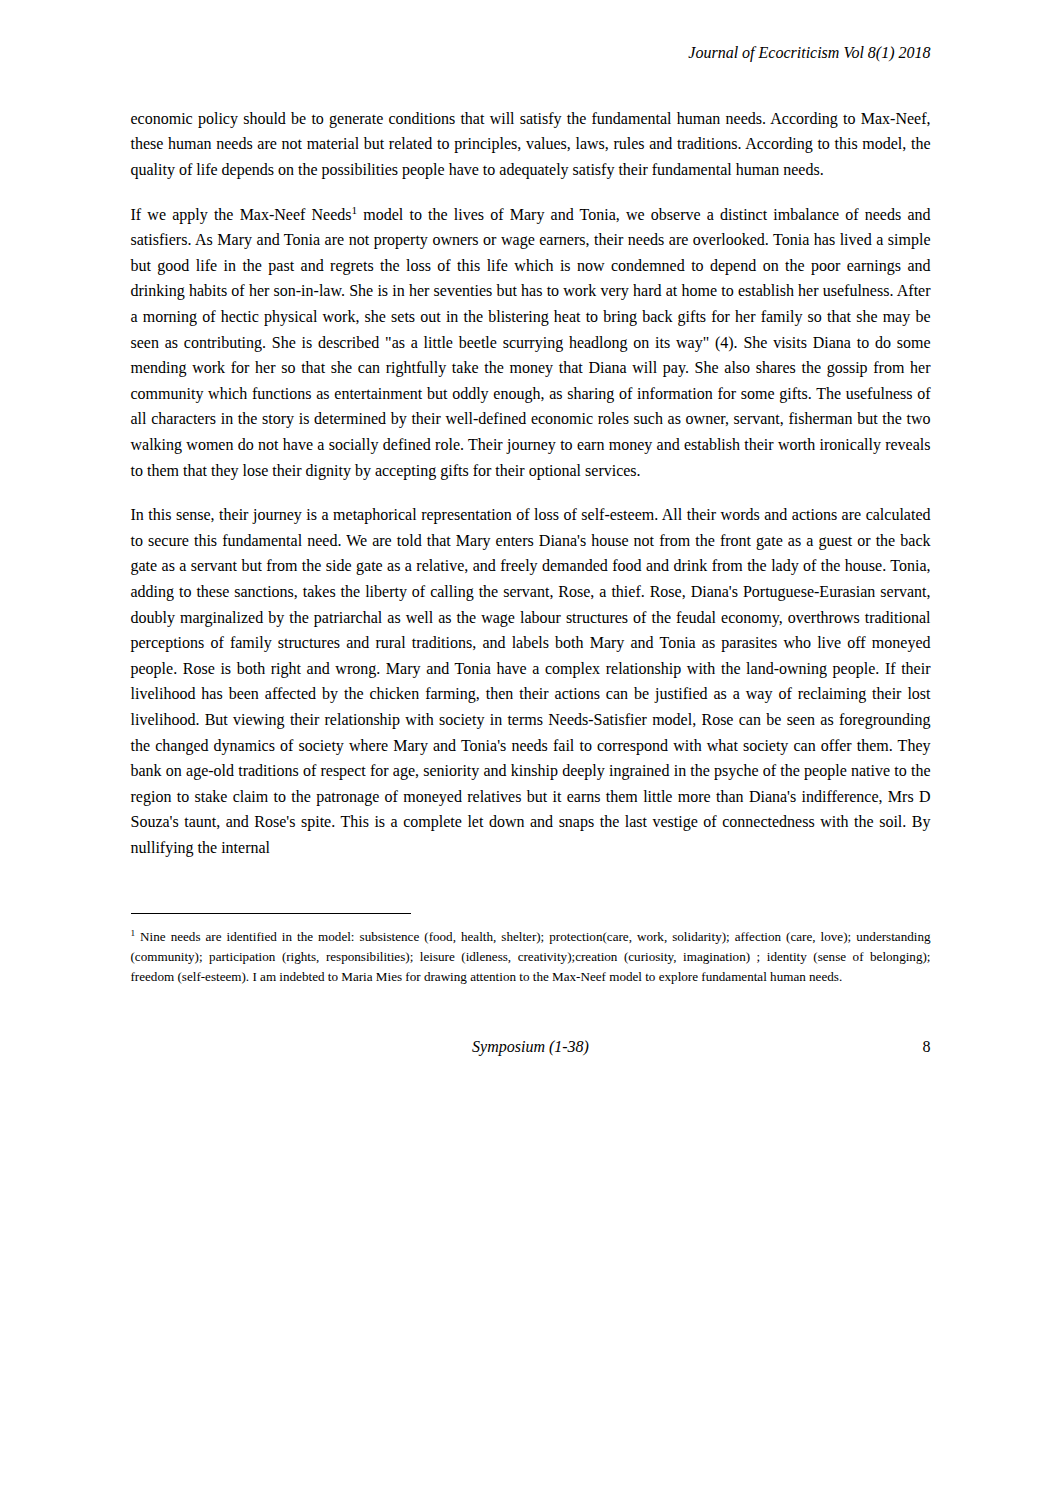Journal of Ecocriticism Vol 8(1) 2018
economic policy should be to generate conditions that will satisfy the fundamental human needs. According to Max-Neef, these human needs are not material but related to principles, values, laws, rules and traditions. According to this model, the quality of life depends on the possibilities people have to adequately satisfy their fundamental human needs.
If we apply the Max-Neef Needs1 model to the lives of Mary and Tonia, we observe a distinct imbalance of needs and satisfiers. As Mary and Tonia are not property owners or wage earners, their needs are overlooked. Tonia has lived a simple but good life in the past and regrets the loss of this life which is now condemned to depend on the poor earnings and drinking habits of her son-in-law. She is in her seventies but has to work very hard at home to establish her usefulness. After a morning of hectic physical work, she sets out in the blistering heat to bring back gifts for her family so that she may be seen as contributing. She is described "as a little beetle scurrying headlong on its way" (4). She visits Diana to do some mending work for her so that she can rightfully take the money that Diana will pay. She also shares the gossip from her community which functions as entertainment but oddly enough, as sharing of information for some gifts. The usefulness of all characters in the story is determined by their well-defined economic roles such as owner, servant, fisherman but the two walking women do not have a socially defined role. Their journey to earn money and establish their worth ironically reveals to them that they lose their dignity by accepting gifts for their optional services.
In this sense, their journey is a metaphorical representation of loss of self-esteem. All their words and actions are calculated to secure this fundamental need. We are told that Mary enters Diana's house not from the front gate as a guest or the back gate as a servant but from the side gate as a relative, and freely demanded food and drink from the lady of the house. Tonia, adding to these sanctions, takes the liberty of calling the servant, Rose, a thief. Rose, Diana's Portuguese-Eurasian servant, doubly marginalized by the patriarchal as well as the wage labour structures of the feudal economy, overthrows traditional perceptions of family structures and rural traditions, and labels both Mary and Tonia as parasites who live off moneyed people. Rose is both right and wrong. Mary and Tonia have a complex relationship with the land-owning people. If their livelihood has been affected by the chicken farming, then their actions can be justified as a way of reclaiming their lost livelihood. But viewing their relationship with society in terms Needs-Satisfier model, Rose can be seen as foregrounding the changed dynamics of society where Mary and Tonia's needs fail to correspond with what society can offer them. They bank on age-old traditions of respect for age, seniority and kinship deeply ingrained in the psyche of the people native to the region to stake claim to the patronage of moneyed relatives but it earns them little more than Diana's indifference, Mrs D Souza's taunt, and Rose's spite. This is a complete let down and snaps the last vestige of connectedness with the soil. By nullifying the internal
1 Nine needs are identified in the model: subsistence (food, health, shelter); protection(care, work, solidarity); affection (care, love); understanding (community); participation (rights, responsibilities); leisure (idleness, creativity);creation (curiosity, imagination) ; identity (sense of belonging); freedom (self-esteem). I am indebted to Maria Mies for drawing attention to the Max-Neef model to explore fundamental human needs.
Symposium (1-38) 8